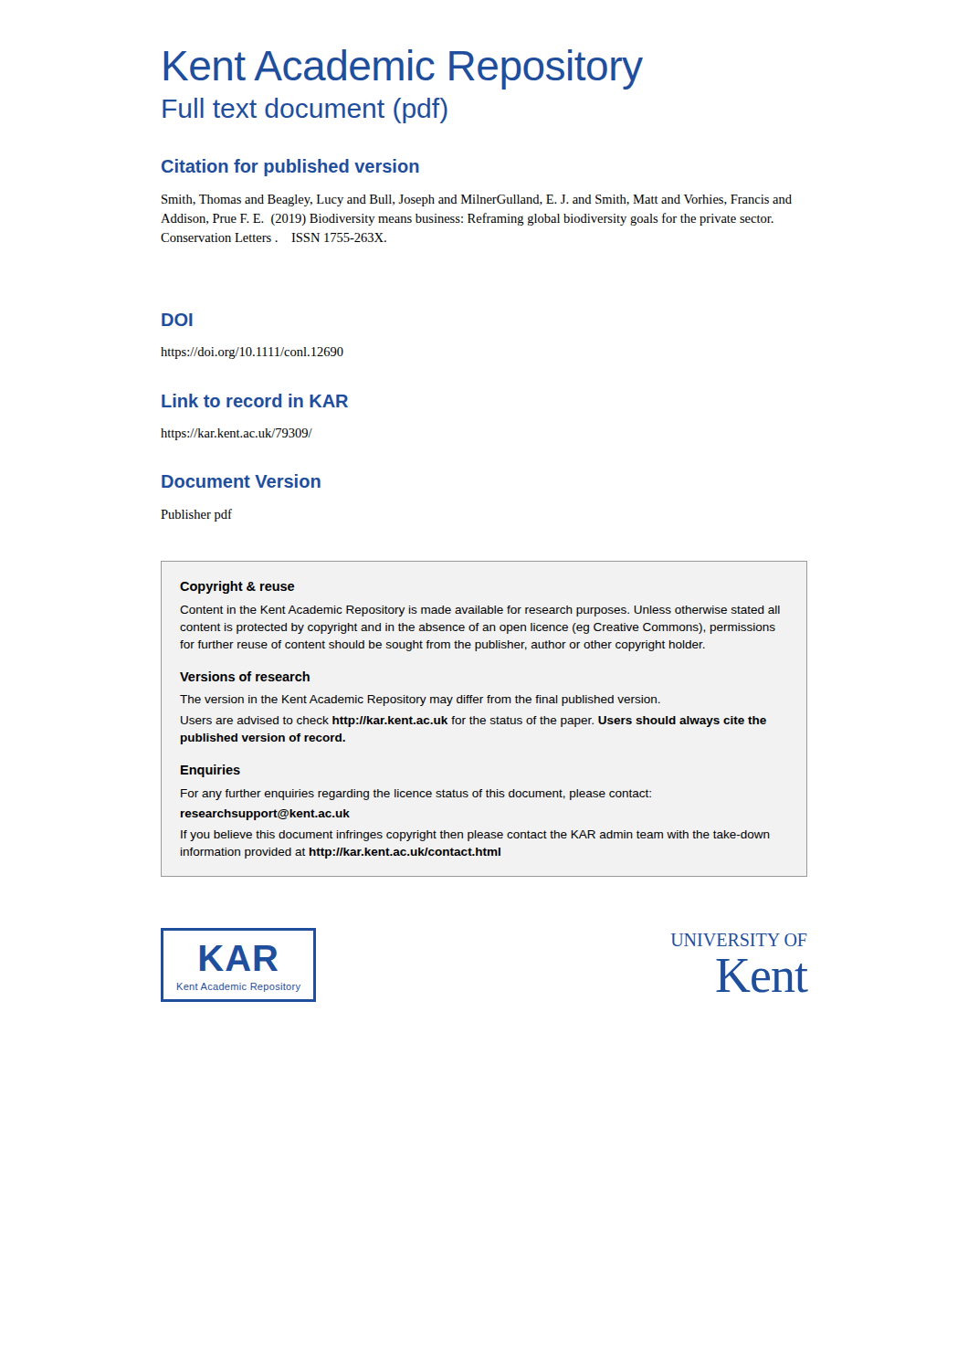Kent Academic Repository
Full text document (pdf)
Citation for published version
Smith, Thomas and Beagley, Lucy and Bull, Joseph and MilnerGulland, E. J. and Smith, Matt and Vorhies, Francis and Addison, Prue F. E. (2019) Biodiversity means business: Reframing global biodiversity goals for the private sector. Conservation Letters . ISSN 1755-263X.
DOI
https://doi.org/10.1111/conl.12690
Link to record in KAR
https://kar.kent.ac.uk/79309/
Document Version
Publisher pdf
Copyright & reuse
Content in the Kent Academic Repository is made available for research purposes. Unless otherwise stated all content is protected by copyright and in the absence of an open licence (eg Creative Commons), permissions for further reuse of content should be sought from the publisher, author or other copyright holder.
Versions of research
The version in the Kent Academic Repository may differ from the final published version.
Users are advised to check http://kar.kent.ac.uk for the status of the paper. Users should always cite the published version of record.
Enquiries
For any further enquiries regarding the licence status of this document, please contact:
researchsupport@kent.ac.uk
If you believe this document infringes copyright then please contact the KAR admin team with the take-down information provided at http://kar.kent.ac.uk/contact.html
KAR Kent Academic Repository
UNIVERSITY OF Kent